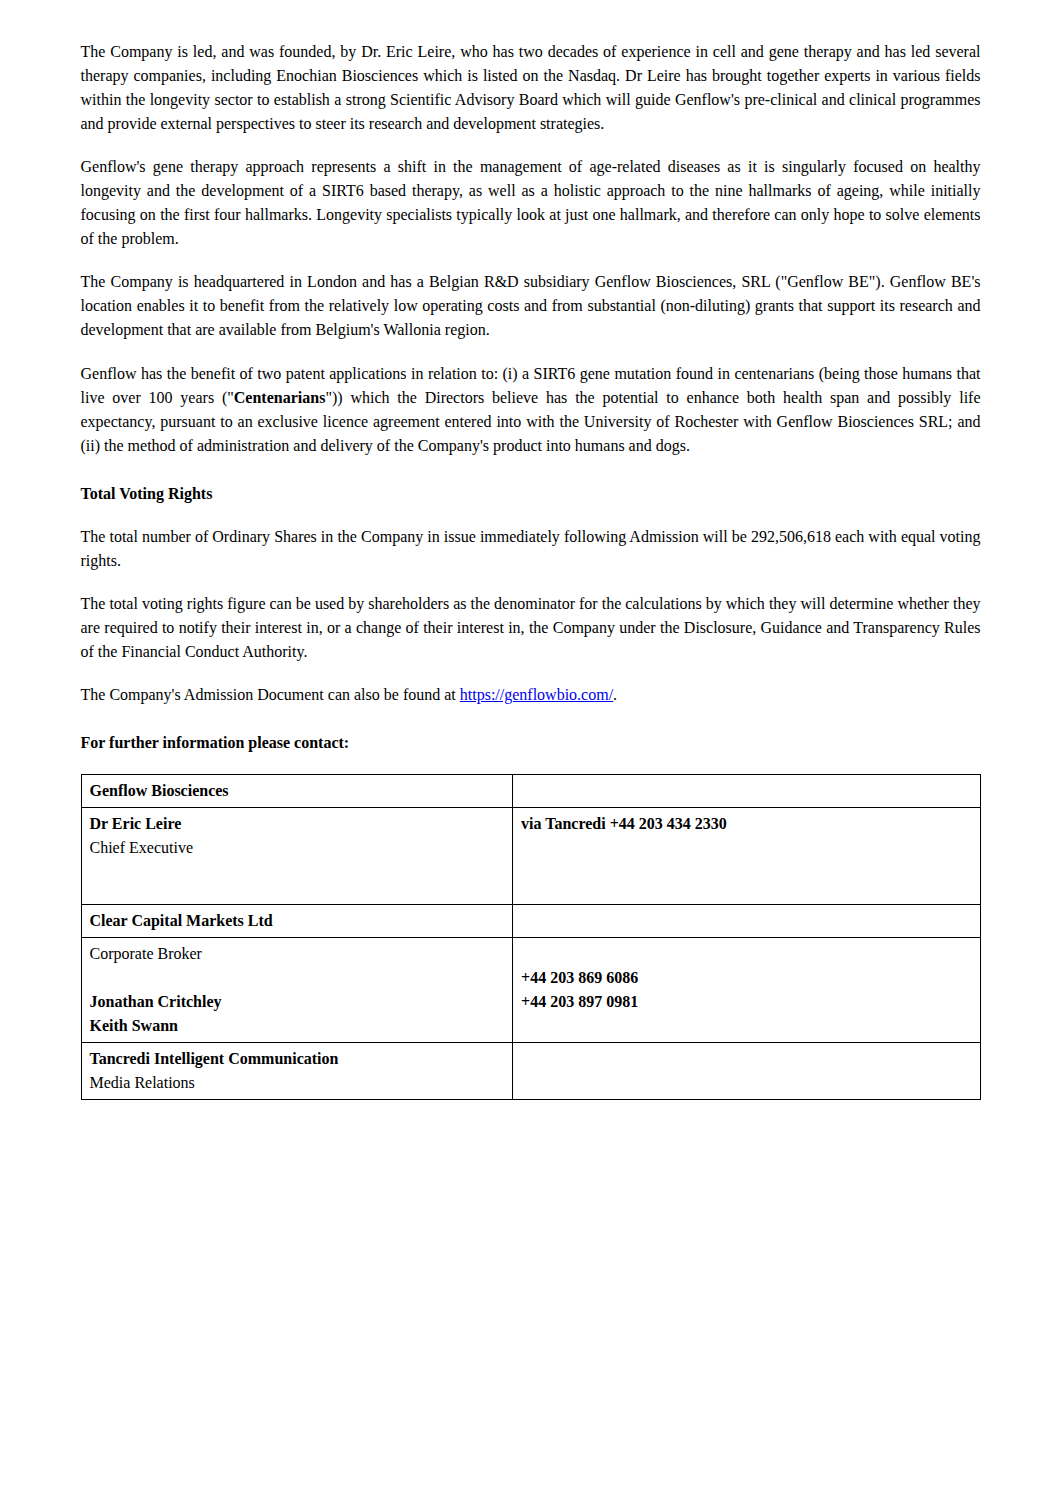The Company is led, and was founded, by Dr. Eric Leire, who has two decades of experience in cell and gene therapy and has led several therapy companies, including Enochian Biosciences which is listed on the Nasdaq. Dr Leire has brought together experts in various fields within the longevity sector to establish a strong Scientific Advisory Board which will guide Genflow's pre-clinical and clinical programmes and provide external perspectives to steer its research and development strategies.
Genflow's gene therapy approach represents a shift in the management of age-related diseases as it is singularly focused on healthy longevity and the development of a SIRT6 based therapy, as well as a holistic approach to the nine hallmarks of ageing, while initially focusing on the first four hallmarks. Longevity specialists typically look at just one hallmark, and therefore can only hope to solve elements of the problem.
The Company is headquartered in London and has a Belgian R&D subsidiary Genflow Biosciences, SRL ("Genflow BE"). Genflow BE's location enables it to benefit from the relatively low operating costs and from substantial (non-diluting) grants that support its research and development that are available from Belgium's Wallonia region.
Genflow has the benefit of two patent applications in relation to: (i) a SIRT6 gene mutation found in centenarians (being those humans that live over 100 years ("Centenarians")) which the Directors believe has the potential to enhance both health span and possibly life expectancy, pursuant to an exclusive licence agreement entered into with the University of Rochester with Genflow Biosciences SRL; and (ii) the method of administration and delivery of the Company's product into humans and dogs.
Total Voting Rights
The total number of Ordinary Shares in the Company in issue immediately following Admission will be 292,506,618 each with equal voting rights.
The total voting rights figure can be used by shareholders as the denominator for the calculations by which they will determine whether they are required to notify their interest in, or a change of their interest in, the Company under the Disclosure, Guidance and Transparency Rules of the Financial Conduct Authority.
The Company's Admission Document can also be found at https://genflowbio.com/.
For further information please contact:
| Genflow Biosciences | |
| Dr Eric Leire Chief Executive | via Tancredi +44 203 434 2330 |
| Clear Capital Markets Ltd | |
| Corporate Broker Jonathan Critchley Keith Swann | +44 203 869 6086 +44 203 897 0981 |
| Tancredi Intelligent Communication Media Relations | |